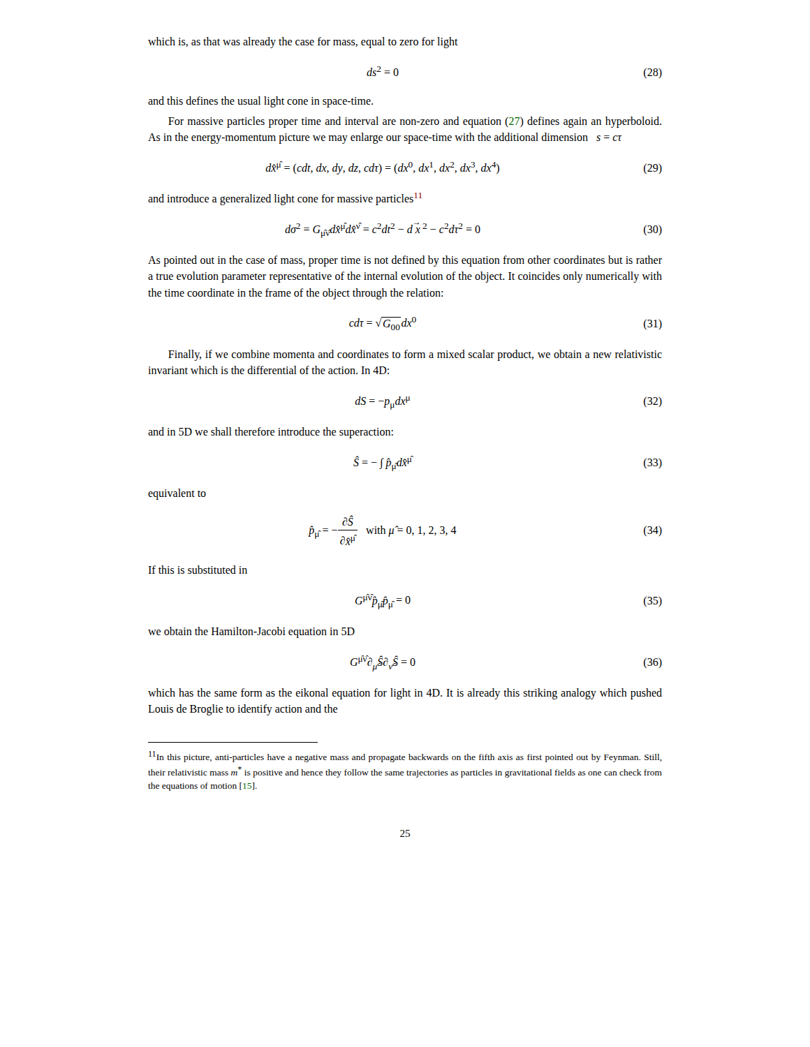which is, as that was already the case for mass, equal to zero for light
ds2 = 0
(28)
and this defines the usual light cone in space-time.
For massive particles proper time and interval are non-zero and equation (27) defines again an hyperboloid. As in the energy-momentum picture we may enlarge our space-time with the additional dimension s = cτ
dx̂μ̂ = (cdt, dx, dy, dz, cdτ) = (dx0, dx1, dx2, dx3, dx4)
(29)
and introduce a generalized light cone for massive particles11
dσ2 = Gμ̂ν̂dx̂μ̂dx̂ν̂ = c2dt2 − d x 2 − c2dτ2 = 0
(30)
As pointed out in the case of mass, proper time is not defined by this equation from other coordinates but is rather a true evolution parameter representative of the internal evolution of the object. It coincides only numerically with the time coordinate in the frame of the object through the relation:
cdτ = √G00 dx0
(31)
Finally, if we combine momenta and coordinates to form a mixed scalar product, we obtain a new relativistic invariant which is the differential of the action. In 4D:
dS = −pμ dxμ
(32)
and in 5D we shall therefore introduce the superaction:
Ŝ = − ∫ p̂μ̂dx̂μ̂
(33)
equivalent to
p̂μ̂ = −∂Ŝ∂x̂μ̂ with μ̂ = 0, 1, 2, 3, 4
(34)
If this is substituted in
Gμ̂ν̂p̂μ̂p̂μ̂ = 0
(35)
we obtain the Hamilton-Jacobi equation in 5D
Gμ̂ν̂∂μ̂Ŝ∂ν̂Ŝ = 0
(36)
which has the same form as the eikonal equation for light in 4D. It is already this striking analogy which pushed Louis de Broglie to identify action and the
11In this picture, anti-particles have a negative mass and propagate backwards on the fifth axis as first pointed out by Feynman. Still, their relativistic mass m* is positive and hence they follow the same trajectories as particles in gravitational fields as one can check from the equations of motion [15].
25